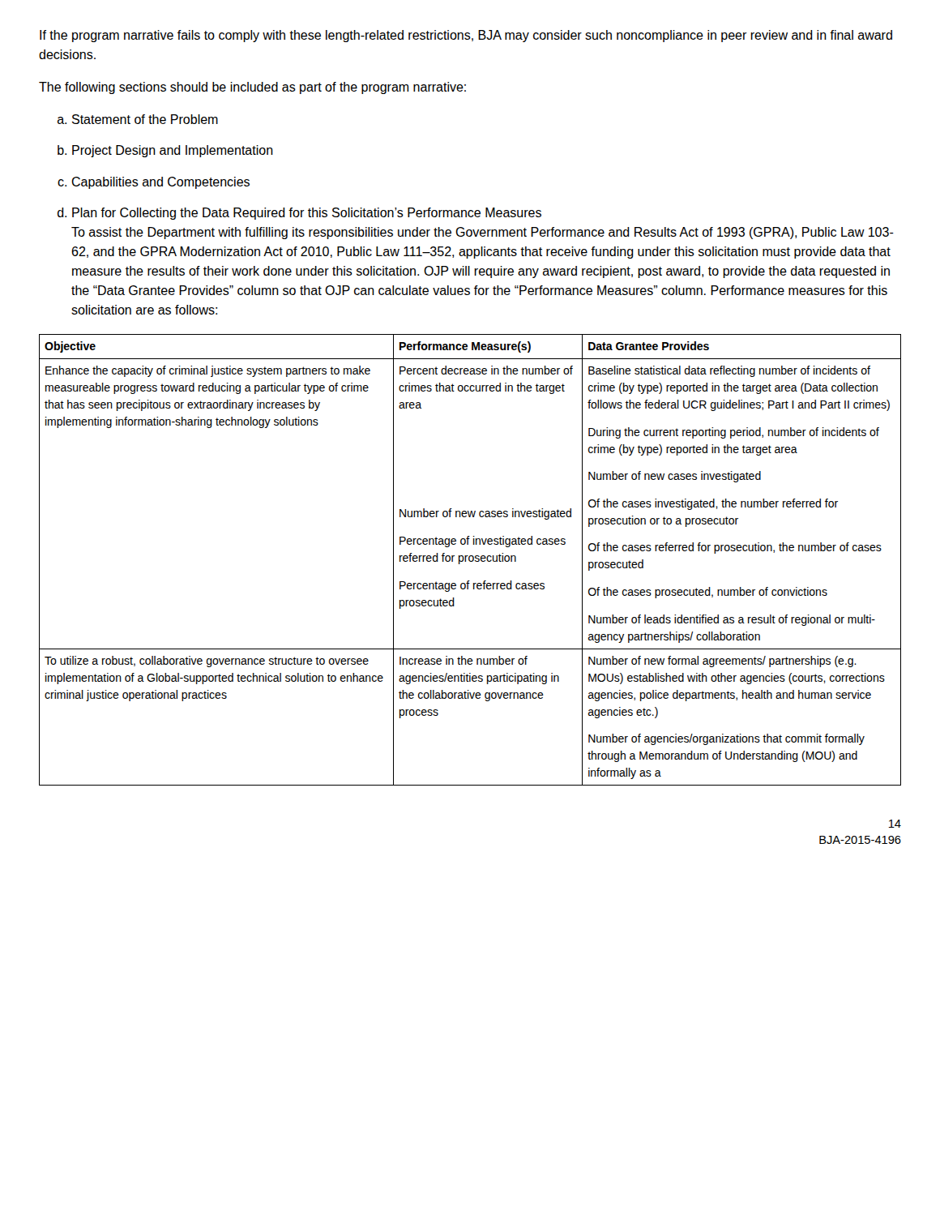If the program narrative fails to comply with these length-related restrictions, BJA may consider such noncompliance in peer review and in final award decisions.
The following sections should be included as part of the program narrative:
Statement of the Problem
Project Design and Implementation
Capabilities and Competencies
Plan for Collecting the Data Required for this Solicitation’s Performance Measures
To assist the Department with fulfilling its responsibilities under the Government Performance and Results Act of 1993 (GPRA), Public Law 103-62, and the GPRA Modernization Act of 2010, Public Law 111–352, applicants that receive funding under this solicitation must provide data that measure the results of their work done under this solicitation. OJP will require any award recipient, post award, to provide the data requested in the “Data Grantee Provides” column so that OJP can calculate values for the “Performance Measures” column. Performance measures for this solicitation are as follows:
| Objective | Performance Measure(s) | Data Grantee Provides |
| --- | --- | --- |
| Enhance the capacity of criminal justice system partners to make measureable progress toward reducing a particular type of crime that has seen precipitous or extraordinary increases by implementing information-sharing technology solutions | Percent decrease in the number of crimes that occurred in the target area Number of new cases investigated Percentage of investigated cases referred for prosecution Percentage of referred cases prosecuted | Baseline statistical data reflecting number of incidents of crime (by type) reported in the target area (Data collection follows the federal UCR guidelines; Part I and Part II crimes) During the current reporting period, number of incidents of crime (by type) reported in the target area Number of new cases investigated Of the cases investigated, the number referred for prosecution or to a prosecutor Of the cases referred for prosecution, the number of cases prosecuted Of the cases prosecuted, number of convictions Number of leads identified as a result of regional or multi-agency partnerships/ collaboration |
| To utilize a robust, collaborative governance structure to oversee implementation of a Global-supported technical solution to enhance criminal justice operational practices | Increase in the number of agencies/entities participating in the collaborative governance process | Number of new formal agreements/ partnerships (e.g. MOUs) established with other agencies (courts, corrections agencies, police departments, health and human service agencies etc.) Number of agencies/organizations that commit formally through a Memorandum of Understanding (MOU) and informally as a |
14
BJA-2015-4196